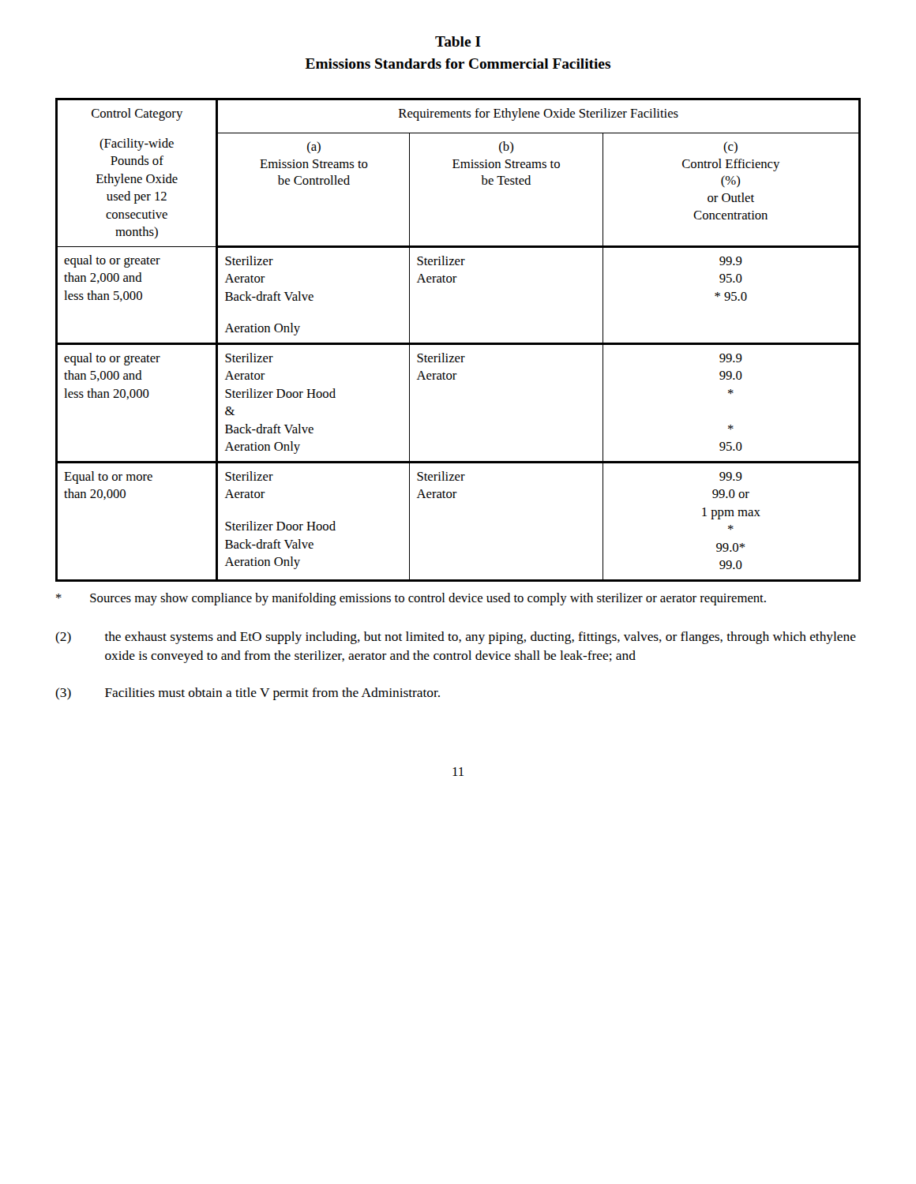Table I
Emissions Standards for Commercial Facilities
| Control Category (Facility-wide Pounds of Ethylene Oxide used per 12 consecutive months) | Requirements for Ethylene Oxide Sterilizer Facilities |
| (a) Emission Streams to be Controlled | (b) Emission Streams to be Tested | (c) Control Efficiency (%) or Outlet Concentration |
| equal to or greater than 2,000 and less than 5,000 | Sterilizer Aerator Back-draft Valve Aeration Only | Sterilizer Aerator | 99.9 95.0 * 95.0 |
| equal to or greater than 5,000 and less than 20,000 | Sterilizer Aerator Sterilizer Door Hood & Back-draft Valve Aeration Only | Sterilizer Aerator | 99.9 99.0 * * 95.0 |
| Equal to or more than 20,000 | Sterilizer Aerator Sterilizer Door Hood Back-draft Valve Aeration Only | Sterilizer Aerator | 99.9 99.0 or 1 ppm max * 99.0* 99.0 |
| * | Sources may show compliance by manifolding emissions to control device used to comply with sterilizer or aerator requirement. |
| (2) | the exhaust systems and EtO supply including, but not limited to, any piping, ducting, fittings, valves, or flanges, through which ethylene oxide is conveyed to and from the sterilizer, aerator and the control device shall be leak-free; and |
| (3) | Facilities must obtain a title V permit from the Administrator. |
11